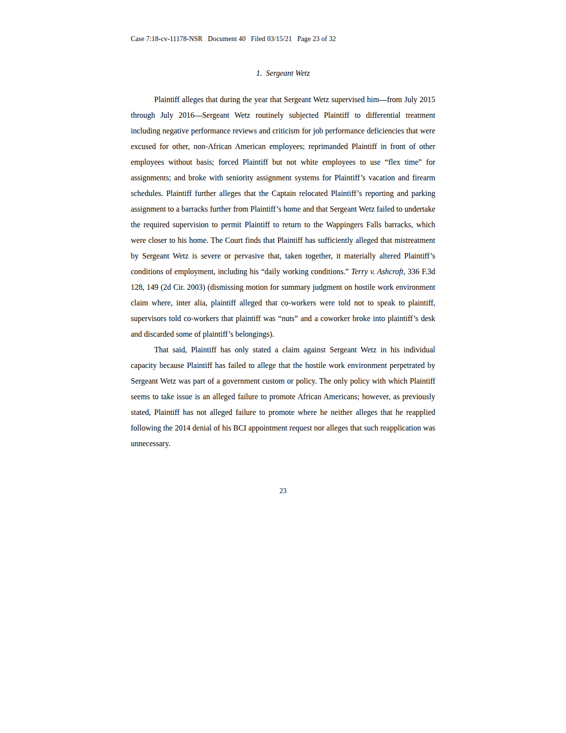Case 7:18-cv-11178-NSR Document 40 Filed 03/15/21 Page 23 of 32
1. Sergeant Wetz
Plaintiff alleges that during the year that Sergeant Wetz supervised him—from July 2015 through July 2016—Sergeant Wetz routinely subjected Plaintiff to differential treatment including negative performance reviews and criticism for job performance deficiencies that were excused for other, non-African American employees; reprimanded Plaintiff in front of other employees without basis; forced Plaintiff but not white employees to use “flex time” for assignments; and broke with seniority assignment systems for Plaintiff’s vacation and firearm schedules. Plaintiff further alleges that the Captain relocated Plaintiff’s reporting and parking assignment to a barracks further from Plaintiff’s home and that Sergeant Wetz failed to undertake the required supervision to permit Plaintiff to return to the Wappingers Falls barracks, which were closer to his home. The Court finds that Plaintiff has sufficiently alleged that mistreatment by Sergeant Wetz is severe or pervasive that, taken together, it materially altered Plaintiff’s conditions of employment, including his “daily working conditions.” Terry v. Ashcroft, 336 F.3d 128, 149 (2d Cir. 2003) (dismissing motion for summary judgment on hostile work environment claim where, inter alia, plaintiff alleged that co-workers were told not to speak to plaintiff, supervisors told co-workers that plaintiff was “nuts” and a coworker broke into plaintiff’s desk and discarded some of plaintiff’s belongings).
That said, Plaintiff has only stated a claim against Sergeant Wetz in his individual capacity because Plaintiff has failed to allege that the hostile work environment perpetrated by Sergeant Wetz was part of a government custom or policy. The only policy with which Plaintiff seems to take issue is an alleged failure to promote African Americans; however, as previously stated, Plaintiff has not alleged failure to promote where he neither alleges that he reapplied following the 2014 denial of his BCI appointment request nor alleges that such reapplication was unnecessary.
23